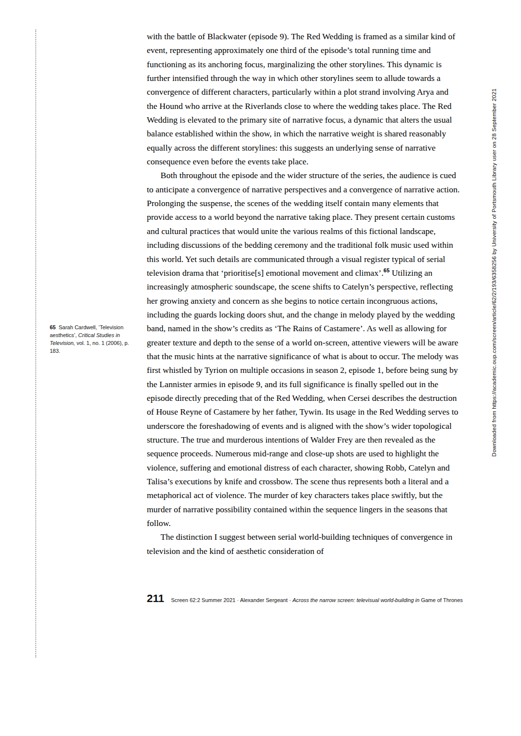Downloaded from https://academic.oup.com/screen/article/62/2/193/6358256 by University of Portsmouth Library user on 28 September 2021
65 Sarah Cardwell, ‘Television aesthetics’, Critical Studies in Television, vol. 1, no. 1 (2006), p. 183.
with the battle of Blackwater (episode 9). The Red Wedding is framed as a similar kind of event, representing approximately one third of the episode’s total running time and functioning as its anchoring focus, marginalizing the other storylines. This dynamic is further intensified through the way in which other storylines seem to allude towards a convergence of different characters, particularly within a plot strand involving Arya and the Hound who arrive at the Riverlands close to where the wedding takes place. The Red Wedding is elevated to the primary site of narrative focus, a dynamic that alters the usual balance established within the show, in which the narrative weight is shared reasonably equally across the different storylines: this suggests an underlying sense of narrative consequence even before the events take place.
Both throughout the episode and the wider structure of the series, the audience is cued to anticipate a convergence of narrative perspectives and a convergence of narrative action. Prolonging the suspense, the scenes of the wedding itself contain many elements that provide access to a world beyond the narrative taking place. They present certain customs and cultural practices that would unite the various realms of this fictional landscape, including discussions of the bedding ceremony and the traditional folk music used within this world. Yet such details are communicated through a visual register typical of serial television drama that ‘prioritise[s] emotional movement and climax’.65 Utilizing an increasingly atmospheric soundscape, the scene shifts to Catelyn’s perspective, reflecting her growing anxiety and concern as she begins to notice certain incongruous actions, including the guards locking doors shut, and the change in melody played by the wedding band, named in the show’s credits as ‘The Rains of Castamere’. As well as allowing for greater texture and depth to the sense of a world on-screen, attentive viewers will be aware that the music hints at the narrative significance of what is about to occur. The melody was first whistled by Tyrion on multiple occasions in season 2, episode 1, before being sung by the Lannister armies in episode 9, and its full significance is finally spelled out in the episode directly preceding that of the Red Wedding, when Cersei describes the destruction of House Reyne of Castamere by her father, Tywin. Its usage in the Red Wedding serves to underscore the foreshadowing of events and is aligned with the show’s wider topological structure. The true and murderous intentions of Walder Frey are then revealed as the sequence proceeds. Numerous mid-range and close-up shots are used to highlight the violence, suffering and emotional distress of each character, showing Robb, Catelyn and Talisa’s executions by knife and crossbow. The scene thus represents both a literal and a metaphorical act of violence. The murder of key characters takes place swiftly, but the murder of narrative possibility contained within the sequence lingers in the seasons that follow.
The distinction I suggest between serial world-building techniques of convergence in television and the kind of aesthetic consideration of
211 Screen 62:2 Summer 2021 · Alexander Sergeant · Across the narrow screen: televisual world-building in Game of Thrones